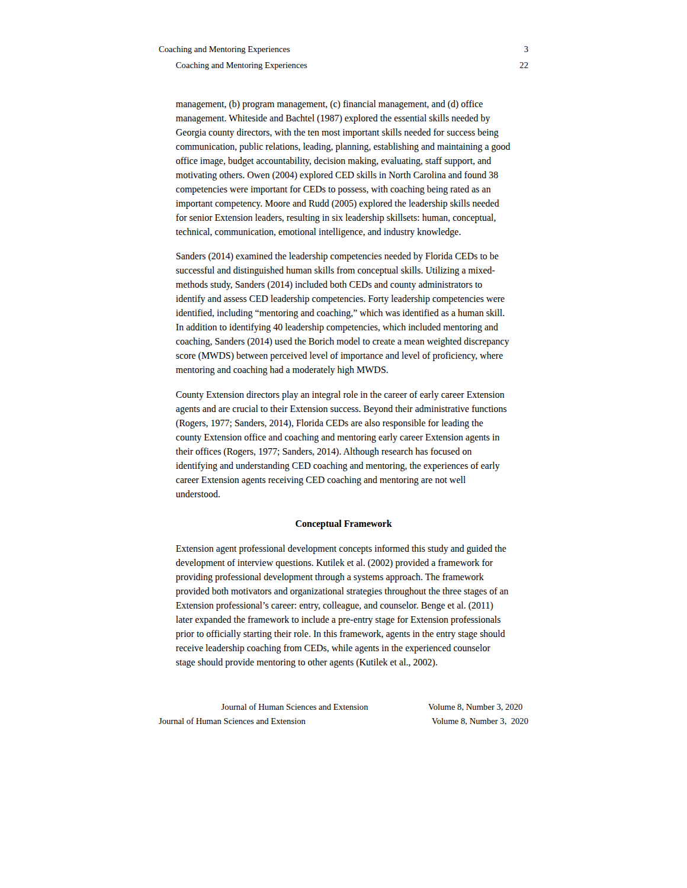Coaching and Mentoring Experiences 3
Coaching and Mentoring Experiences 22
management, (b) program management, (c) financial management, and (d) office management. Whiteside and Bachtel (1987) explored the essential skills needed by Georgia county directors, with the ten most important skills needed for success being communication, public relations, leading, planning, establishing and maintaining a good office image, budget accountability, decision making, evaluating, staff support, and motivating others. Owen (2004) explored CED skills in North Carolina and found 38 competencies were important for CEDs to possess, with coaching being rated as an important competency. Moore and Rudd (2005) explored the leadership skills needed for senior Extension leaders, resulting in six leadership skillsets: human, conceptual, technical, communication, emotional intelligence, and industry knowledge.
Sanders (2014) examined the leadership competencies needed by Florida CEDs to be successful and distinguished human skills from conceptual skills. Utilizing a mixed-methods study, Sanders (2014) included both CEDs and county administrators to identify and assess CED leadership competencies. Forty leadership competencies were identified, including “mentoring and coaching,” which was identified as a human skill. In addition to identifying 40 leadership competencies, which included mentoring and coaching, Sanders (2014) used the Borich model to create a mean weighted discrepancy score (MWDS) between perceived level of importance and level of proficiency, where mentoring and coaching had a moderately high MWDS.
County Extension directors play an integral role in the career of early career Extension agents and are crucial to their Extension success. Beyond their administrative functions (Rogers, 1977; Sanders, 2014), Florida CEDs are also responsible for leading the county Extension office and coaching and mentoring early career Extension agents in their offices (Rogers, 1977; Sanders, 2014). Although research has focused on identifying and understanding CED coaching and mentoring, the experiences of early career Extension agents receiving CED coaching and mentoring are not well understood.
Conceptual Framework
Extension agent professional development concepts informed this study and guided the development of interview questions. Kutilek et al. (2002) provided a framework for providing professional development through a systems approach. The framework provided both motivators and organizational strategies throughout the three stages of an Extension professional’s career: entry, colleague, and counselor. Benge et al. (2011) later expanded the framework to include a pre-entry stage for Extension professionals prior to officially starting their role. In this framework, agents in the entry stage should receive leadership coaching from CEDs, while agents in the experienced counselor stage should provide mentoring to other agents (Kutilek et al., 2002).
Journal of Human Sciences and Extension Volume 8, Number 3, 2020
Journal of Human Sciences and Extension Volume 8, Number 3, 2020